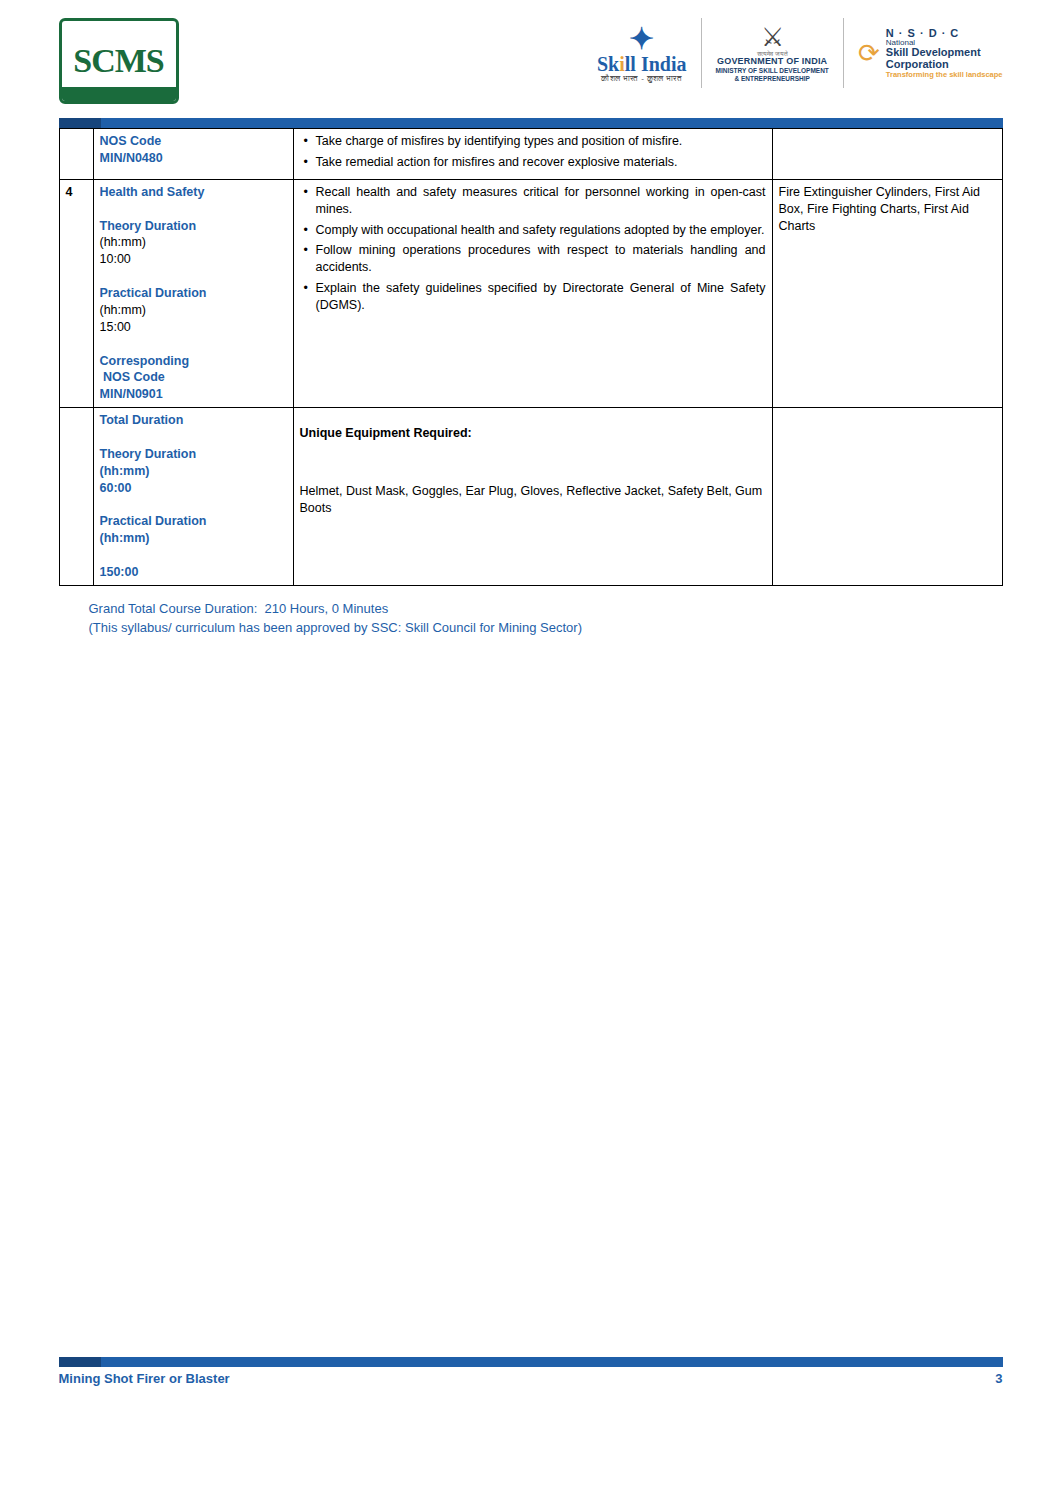SCMS
✦
Skill India
कौशल भारत - कुशल भारत
⚔
सत्यमेव जयते
GOVERNMENT OF INDIA
MINISTRY OF SKILL DEVELOPMENT
& ENTREPRENEURSHIP
⟳
N · S · D · C
National
Skill Development
Corporation
Transforming the skill landscape
| | NOS Code MIN/N0480 | Take charge of misfires by identifying types and position of misfire. Take remedial action for misfires and recover explosive materials. | |
| 4 | Health and Safety Theory Duration (hh:mm) 10:00 Practical Duration (hh:mm) 15:00 Corresponding NOS Code MIN/N0901 | Recall health and safety measures critical for personnel working in open-cast mines. Comply with occupational health and safety regulations adopted by the employer. Follow mining operations procedures with respect to materials handling and accidents. Explain the safety guidelines specified by Directorate General of Mine Safety (DGMS). | Fire Extinguisher Cylinders, First Aid Box, Fire Fighting Charts, First Aid Charts |
| | Total Duration Theory Duration (hh:mm) 60:00 Practical Duration (hh:mm) 150:00 | Unique Equipment Required: Helmet, Dust Mask, Goggles, Ear Plug, Gloves, Reflective Jacket, Safety Belt, Gum Boots | |
Grand Total Course Duration: 210 Hours, 0 Minutes
(This syllabus/ curriculum has been approved by SSC: Skill Council for Mining Sector)
Mining Shot Firer or Blaster 3